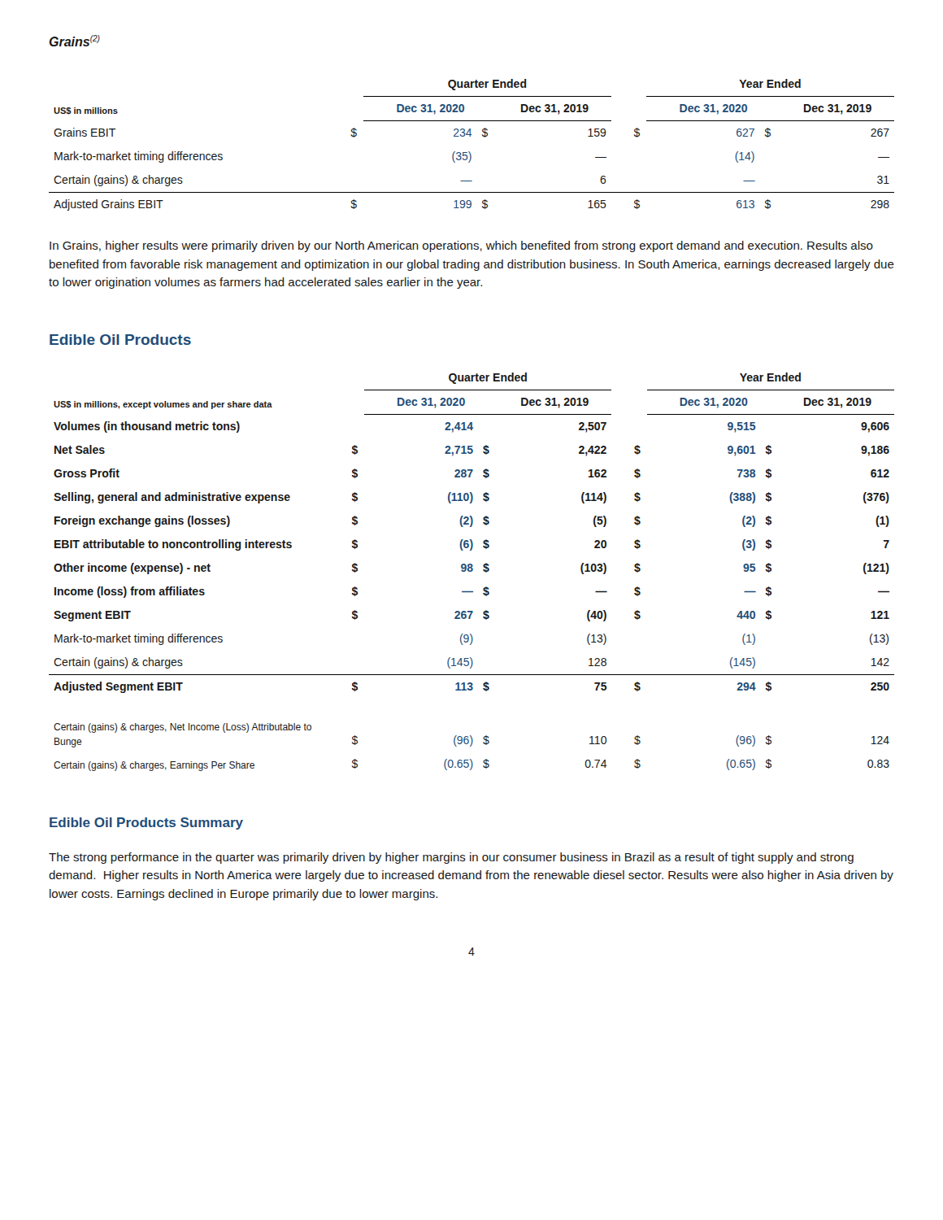Grains(2)
| | | Quarter Ended | | | Year Ended |
| US$ in millions | | Dec 31, 2020 | Dec 31, 2019 | | | Dec 31, 2020 | Dec 31, 2019 |
| Grains EBIT | $ | 234 | $ | 159 | | $ | 627 | $ | 267 |
| Mark-to-market timing differences | | (35) | | — | | | (14) | | — |
| Certain (gains) & charges | | — | | 6 | | | — | | 31 |
| Adjusted Grains EBIT | $ | 199 | $ | 165 | | $ | 613 | $ | 298 |
In Grains, higher results were primarily driven by our North American operations, which benefited from strong export demand and execution. Results also benefited from favorable risk management and optimization in our global trading and distribution business. In South America, earnings decreased largely due to lower origination volumes as farmers had accelerated sales earlier in the year.
Edible Oil Products
| | | Quarter Ended | | | Year Ended |
| US$ in millions, except volumes and per share data | | Dec 31, 2020 | Dec 31, 2019 | | | Dec 31, 2020 | Dec 31, 2019 |
| Volumes (in thousand metric tons) | | 2,414 | | 2,507 | | | 9,515 | | 9,606 |
| Net Sales | $ | 2,715 | $ | 2,422 | | $ | 9,601 | $ | 9,186 |
| Gross Profit | $ | 287 | $ | 162 | | $ | 738 | $ | 612 |
| Selling, general and administrative expense | $ | (110) | $ | (114) | | $ | (388) | $ | (376) |
| Foreign exchange gains (losses) | $ | (2) | $ | (5) | | $ | (2) | $ | (1) |
| EBIT attributable to noncontrolling interests | $ | (6) | $ | 20 | | $ | (3) | $ | 7 |
| Other income (expense) - net | $ | 98 | $ | (103) | | $ | 95 | $ | (121) |
| Income (loss) from affiliates | $ | — | $ | — | | $ | — | $ | — |
| Segment EBIT | $ | 267 | $ | (40) | | $ | 440 | $ | 121 |
| Mark-to-market timing differences | | (9) | | (13) | | | (1) | | (13) |
| Certain (gains) & charges | | (145) | | 128 | | | (145) | | 142 |
| Adjusted Segment EBIT | $ | 113 | $ | 75 | | $ | 294 | $ | 250 |
| Certain (gains) & charges, Net Income (Loss) Attributable to Bunge | $ | (96) | $ | 110 | | $ | (96) | $ | 124 |
| Certain (gains) & charges, Earnings Per Share | $ | (0.65) | $ | 0.74 | | $ | (0.65) | $ | 0.83 |
Edible Oil Products Summary
The strong performance in the quarter was primarily driven by higher margins in our consumer business in Brazil as a result of tight supply and strong demand. Higher results in North America were largely due to increased demand from the renewable diesel sector. Results were also higher in Asia driven by lower costs. Earnings declined in Europe primarily due to lower margins.
4